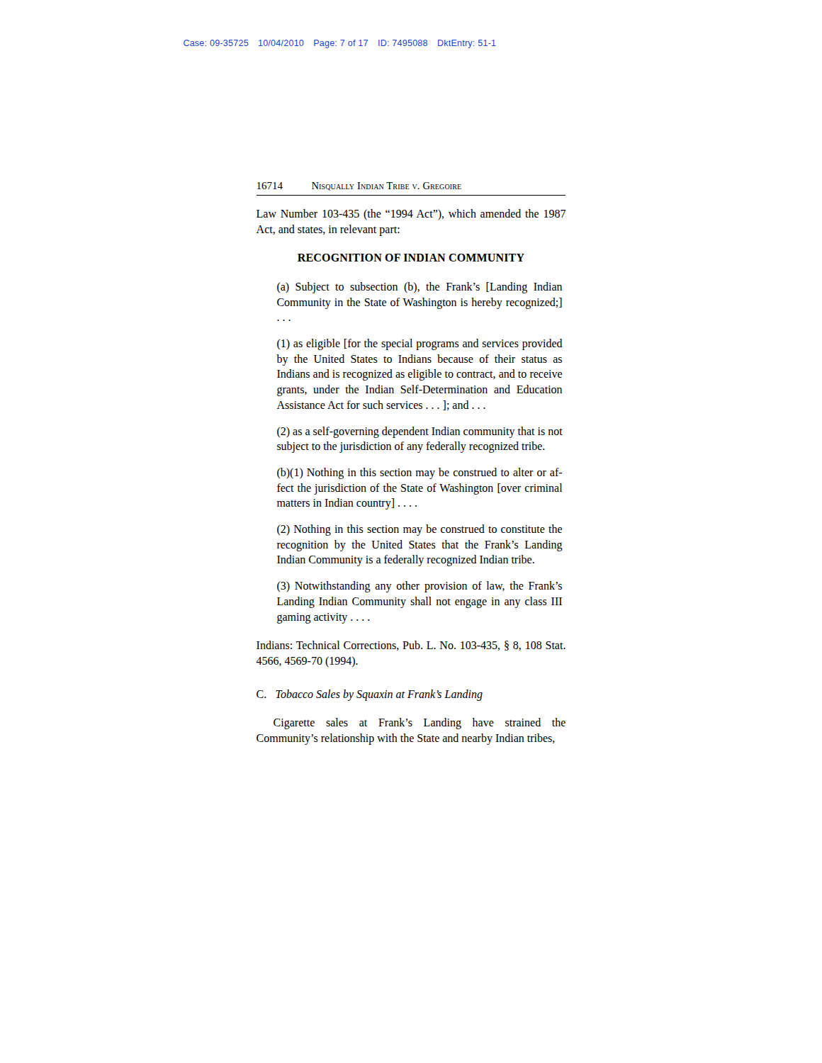Case: 09-3572510/04/2010 Page: 7 of 17 ID: 7495088 DktEntry: 51-1
16714
Nisqually Indian Tribe v. Gregoire
Law Number 103-435 (the “1994 Act”), which amended the 1987 Act, and states, in relevant part:
RECOGNITION OF INDIAN COMMUNITY
(a) Subject to subsection (b), the Frank’s [Landing Indian Community in the State of Washington is hereby recognized;] . . .
(1) as eligible [for the special programs and services provided by the United States to Indians because of their status as Indians and is recognized as eligible to contract, and to receive grants, under the Indian Self-Determination and Education Assistance Act for such services . . . ]; and . . .
(2) as a self-governing dependent Indian community that is not subject to the jurisdiction of any federally recognized tribe.
(b)(1) Nothing in this section may be construed to alter or affect the jurisdiction of the State of Washington [over criminal matters in Indian country] . . . .
(2) Nothing in this section may be construed to constitute the recognition by the United States that the Frank’s Landing Indian Community is a federally recognized Indian tribe.
(3) Notwithstanding any other provision of law, the Frank’s Landing Indian Community shall not engage in any class III gaming activity . . . .
Indians: Technical Corrections, Pub. L. No. 103-435, § 8, 108 Stat. 4566, 4569-70 (1994).
C. Tobacco Sales by Squaxin at Frank’s Landing
Cigarette sales at Frank’s Landing have strained the Community’s relationship with the State and nearby Indian tribes,